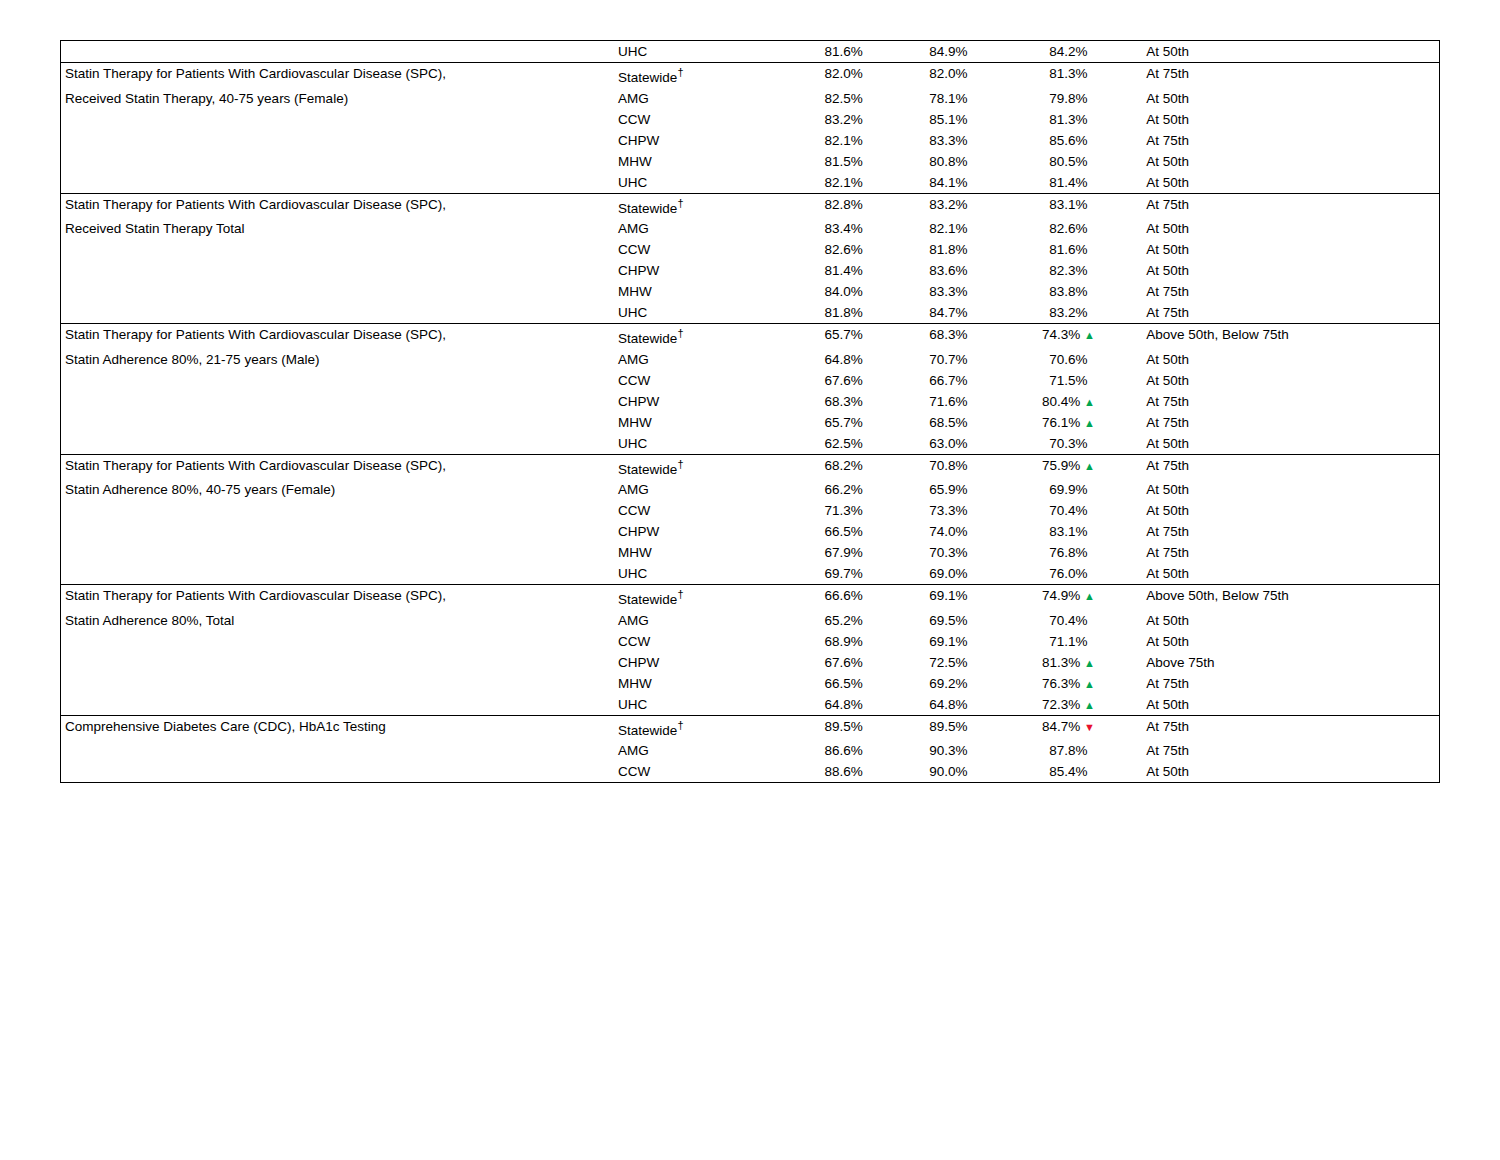| | UHC | 81.6% | 84.9% | 84.2% | At 50th |
| Statin Therapy for Patients With Cardiovascular Disease (SPC), | Statewide † | 82.0% | 82.0% | 81.3% | At 75th |
| Received Statin Therapy, 40-75 years (Female) | AMG | 82.5% | 78.1% | 79.8% | At 50th |
| | CCW | 83.2% | 85.1% | 81.3% | At 50th |
| | CHPW | 82.1% | 83.3% | 85.6% | At 75th |
| | MHW | 81.5% | 80.8% | 80.5% | At 50th |
| | UHC | 82.1% | 84.1% | 81.4% | At 50th |
| Statin Therapy for Patients With Cardiovascular Disease (SPC), | Statewide † | 82.8% | 83.2% | 83.1% | At 75th |
| Received Statin Therapy Total | AMG | 83.4% | 82.1% | 82.6% | At 50th |
| | CCW | 82.6% | 81.8% | 81.6% | At 50th |
| | CHPW | 81.4% | 83.6% | 82.3% | At 50th |
| | MHW | 84.0% | 83.3% | 83.8% | At 75th |
| | UHC | 81.8% | 84.7% | 83.2% | At 75th |
| Statin Therapy for Patients With Cardiovascular Disease (SPC), | Statewide † | 65.7% | 68.3% | 74.3% ▲ | Above 50th, Below 75th |
| Statin Adherence 80%, 21-75 years (Male) | AMG | 64.8% | 70.7% | 70.6% | At 50th |
| | CCW | 67.6% | 66.7% | 71.5% | At 50th |
| | CHPW | 68.3% | 71.6% | 80.4% ▲ | At 75th |
| | MHW | 65.7% | 68.5% | 76.1% ▲ | At 75th |
| | UHC | 62.5% | 63.0% | 70.3% | At 50th |
| Statin Therapy for Patients With Cardiovascular Disease (SPC), | Statewide † | 68.2% | 70.8% | 75.9% ▲ | At 75th |
| Statin Adherence 80%, 40-75 years (Female) | AMG | 66.2% | 65.9% | 69.9% | At 50th |
| | CCW | 71.3% | 73.3% | 70.4% | At 50th |
| | CHPW | 66.5% | 74.0% | 83.1% | At 75th |
| | MHW | 67.9% | 70.3% | 76.8% | At 75th |
| | UHC | 69.7% | 69.0% | 76.0% | At 50th |
| Statin Therapy for Patients With Cardiovascular Disease (SPC), | Statewide † | 66.6% | 69.1% | 74.9% ▲ | Above 50th, Below 75th |
| Statin Adherence 80%, Total | AMG | 65.2% | 69.5% | 70.4% | At 50th |
| | CCW | 68.9% | 69.1% | 71.1% | At 50th |
| | CHPW | 67.6% | 72.5% | 81.3% ▲ | Above 75th |
| | MHW | 66.5% | 69.2% | 76.3% ▲ | At 75th |
| | UHC | 64.8% | 64.8% | 72.3% ▲ | At 50th |
| Comprehensive Diabetes Care (CDC), HbA1c Testing | Statewide † | 89.5% | 89.5% | 84.7% ▼ | At 75th |
| | AMG | 86.6% | 90.3% | 87.8% | At 75th |
| | CCW | 88.6% | 90.0% | 85.4% | At 50th |